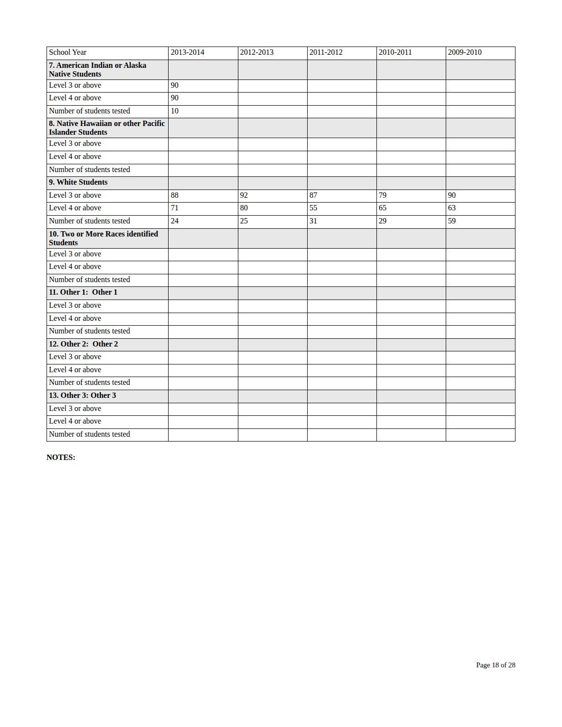| School Year | 2013-2014 | 2012-2013 | 2011-2012 | 2010-2011 | 2009-2010 |
| 7. American Indian or Alaska Native Students | | | | | |
| Level 3 or above | 90 | | | | |
| Level 4 or above | 90 | | | | |
| Number of students tested | 10 | | | | |
| 8. Native Hawaiian or other Pacific Islander Students | | | | | |
| Level 3 or above | | | | | |
| Level 4 or above | | | | | |
| Number of students tested | | | | | |
| 9. White Students | | | | | |
| Level 3 or above | 88 | 92 | 87 | 79 | 90 |
| Level 4 or above | 71 | 80 | 55 | 65 | 63 |
| Number of students tested | 24 | 25 | 31 | 29 | 59 |
| 10. Two or More Races identified Students | | | | | |
| Level 3 or above | | | | | |
| Level 4 or above | | | | | |
| Number of students tested | | | | | |
| 11. Other 1: Other 1 | | | | | |
| Level 3 or above | | | | | |
| Level 4 or above | | | | | |
| Number of students tested | | | | | |
| 12. Other 2: Other 2 | | | | | |
| Level 3 or above | | | | | |
| Level 4 or above | | | | | |
| Number of students tested | | | | | |
| 13. Other 3: Other 3 | | | | | |
| Level 3 or above | | | | | |
| Level 4 or above | | | | | |
| Number of students tested | | | | | |
NOTES:
Page 18 of 28